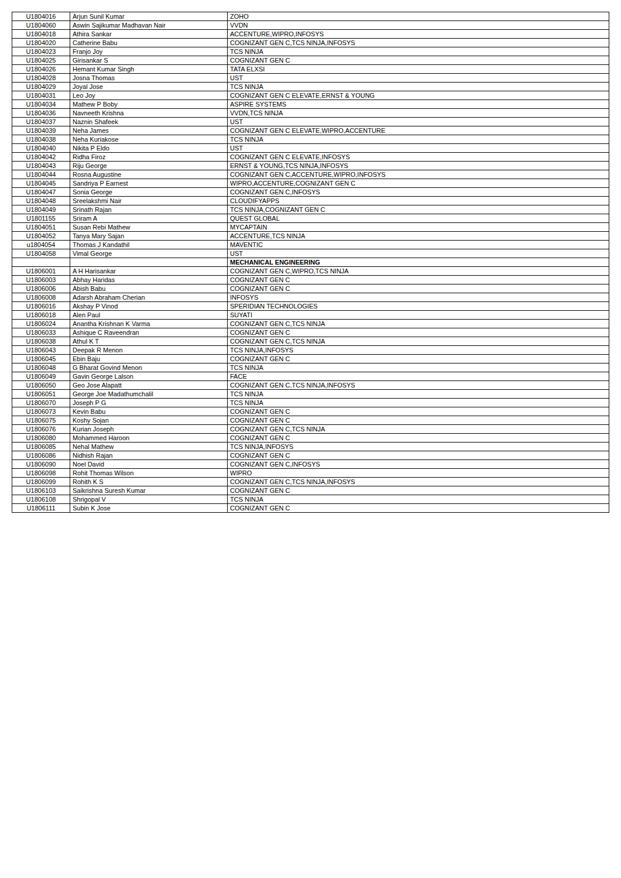| U1804016 | Arjun Sunil Kumar | ZOHO |
| U1804060 | Aswin Sajikumar Madhavan Nair | VVDN |
| U1804018 | Athira Sankar | ACCENTURE,WIPRO,INFOSYS |
| U1804020 | Catherine Babu | COGNIZANT GEN C,TCS NINJA,INFOSYS |
| U1804023 | Franjo Joy | TCS NINJA |
| U1804025 | Girisankar S | COGNIZANT GEN C |
| U1804026 | Hemant Kumar Singh | TATA ELXSI |
| U1804028 | Josna Thomas | UST |
| U1804029 | Joyal Jose | TCS NINJA |
| U1804031 | Leo Joy | COGNIZANT GEN C ELEVATE,ERNST & YOUNG |
| U1804034 | Mathew P Boby | ASPIRE SYSTEMS |
| U1804036 | Navneeth Krishna | VVDN,TCS NINJA |
| U1804037 | Naznin Shafeek | UST |
| U1804039 | Neha James | COGNIZANT GEN C ELEVATE,WIPRO,ACCENTURE |
| U1804038 | Neha Kuriakose | TCS NINJA |
| U1804040 | Nikita P Eldo | UST |
| U1804042 | Ridha Firoz | COGNIZANT GEN C ELEVATE,INFOSYS |
| U1804043 | Riju George | ERNST & YOUNG,TCS NINJA,INFOSYS |
| U1804044 | Rosna Augustine | COGNIZANT GEN C,ACCENTURE,WIPRO,INFOSYS |
| U1804045 | Sandriya P Earnest | WIPRO,ACCENTURE,COGNIZANT GEN C |
| U1804047 | Sonia George | COGNIZANT GEN C,INFOSYS |
| U1804048 | Sreelakshmi Nair | CLOUDIFYAPPS |
| U1804049 | Srinath Rajan | TCS NINJA,COGNIZANT GEN C |
| U1801155 | Sriram A | QUEST GLOBAL |
| U1804051 | Susan Rebi Mathew | MYCAPTAIN |
| U1804052 | Tanya Mary Sajan | ACCENTURE,TCS NINJA |
| u1804054 | Thomas J Kandathil | MAVENTIC |
| U1804058 | Vimal George | UST |
| | | MECHANICAL ENGINEERING |
| U1806001 | A H Harisankar | COGNIZANT GEN C,WIPRO,TCS NINJA |
| U1806003 | Abhay Haridas | COGNIZANT GEN C |
| U1806006 | Abish Babu | COGNIZANT GEN C |
| U1806008 | Adarsh Abraham Cherian | INFOSYS |
| U1806016 | Akshay P Vinod | SPERIDIAN TECHNOLOGIES |
| U1806018 | Alen Paul | SUYATI |
| U1806024 | Anantha Krishnan K Varma | COGNIZANT GEN C,TCS NINJA |
| U1806033 | Ashique C Raveendran | COGNIZANT GEN C |
| U1806038 | Athul K T | COGNIZANT GEN C,TCS NINJA |
| U1806043 | Deepak R Menon | TCS NINJA,INFOSYS |
| U1806045 | Ebin Baju | COGNIZANT GEN C |
| U1806048 | G Bharat Govind Menon | TCS NINJA |
| U1806049 | Gavin George Lalson | FACE |
| U1806050 | Geo Jose Alapatt | COGNIZANT GEN C,TCS NINJA,INFOSYS |
| U1806051 | George Joe Madathumchalil | TCS NINJA |
| U1806070 | Joseph P G | TCS NINJA |
| U1806073 | Kevin Babu | COGNIZANT GEN C |
| U1806075 | Koshy Sojan | COGNIZANT GEN C |
| U1806076 | Kurian Joseph | COGNIZANT GEN C,TCS NINJA |
| U1806080 | Mohammed Haroon | COGNIZANT GEN C |
| U1806085 | Nehal Mathew | TCS NINJA,INFOSYS |
| U1806086 | Nidhish Rajan | COGNIZANT GEN C |
| U1806090 | Noel David | COGNIZANT GEN C,INFOSYS |
| U1806098 | Rohit Thomas Wilson | WIPRO |
| U1806099 | Rohith K S | COGNIZANT GEN C,TCS NINJA,INFOSYS |
| U1806103 | Saikrishna Suresh Kumar | COGNIZANT GEN C |
| U1806108 | Shrigopal V | TCS NINJA |
| U1806111 | Subin K Jose | COGNIZANT GEN C |